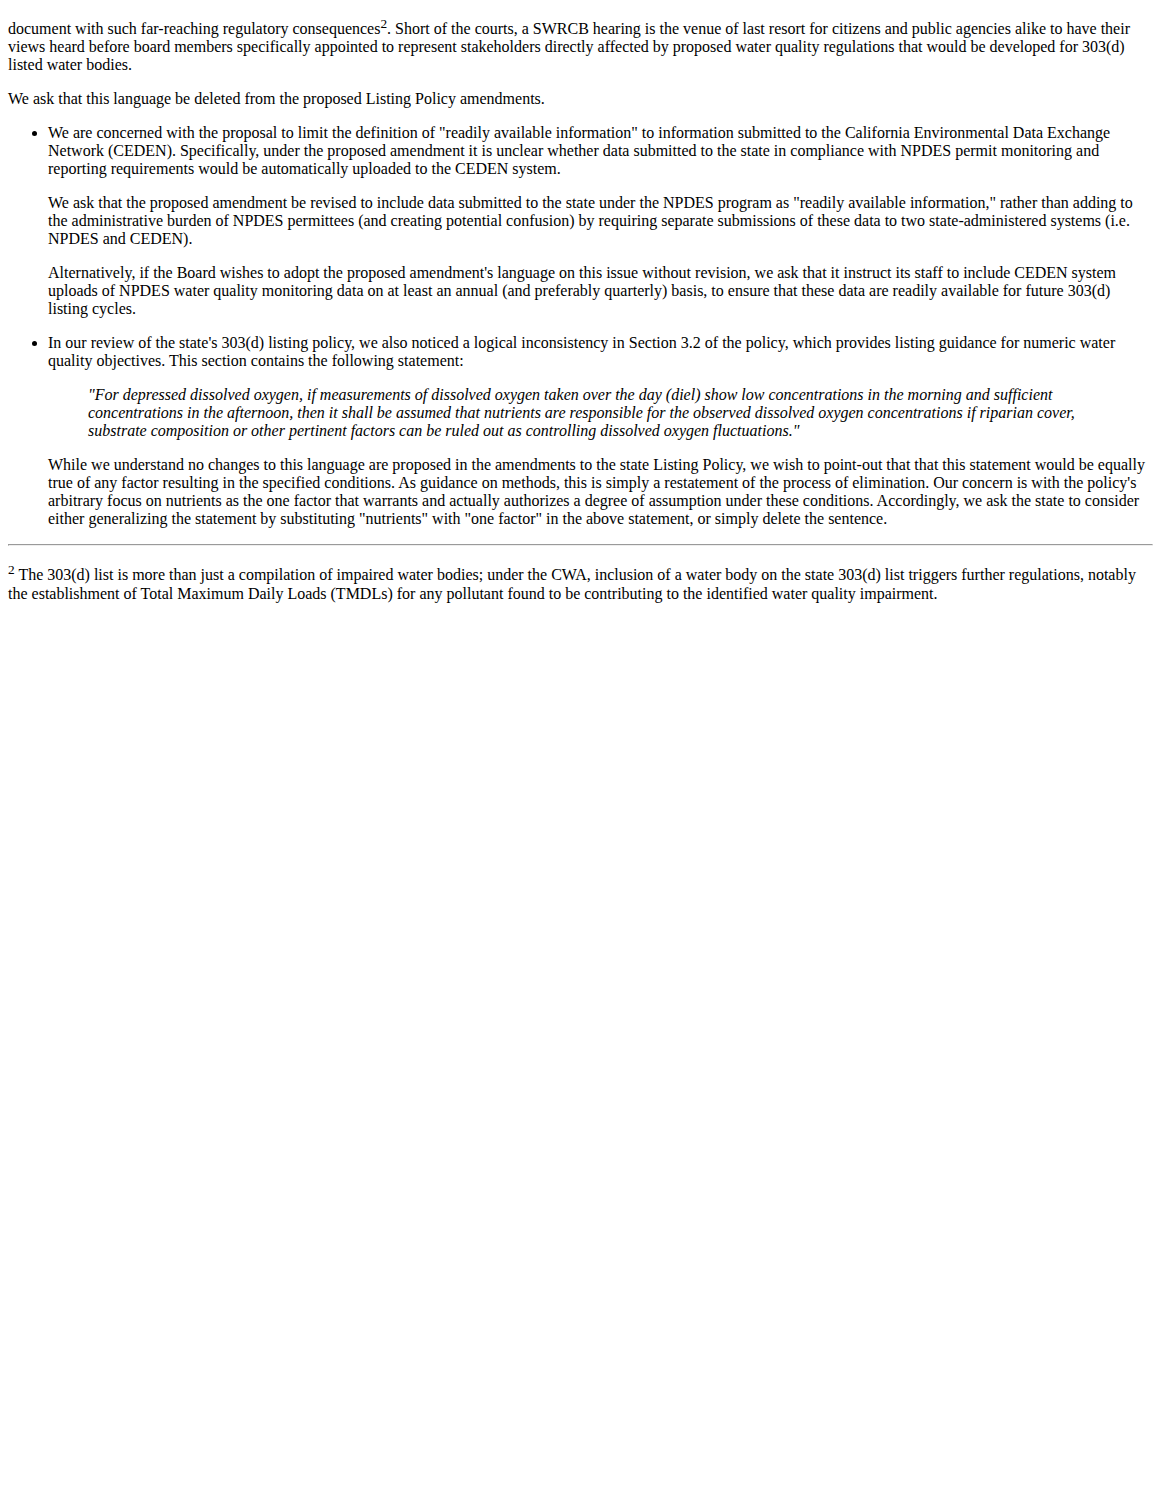document with such far-reaching regulatory consequences2. Short of the courts, a SWRCB hearing is the venue of last resort for citizens and public agencies alike to have their views heard before board members specifically appointed to represent stakeholders directly affected by proposed water quality regulations that would be developed for 303(d) listed water bodies.
We ask that this language be deleted from the proposed Listing Policy amendments.
We are concerned with the proposal to limit the definition of "readily available information" to information submitted to the California Environmental Data Exchange Network (CEDEN). Specifically, under the proposed amendment it is unclear whether data submitted to the state in compliance with NPDES permit monitoring and reporting requirements would be automatically uploaded to the CEDEN system.
We ask that the proposed amendment be revised to include data submitted to the state under the NPDES program as "readily available information," rather than adding to the administrative burden of NPDES permittees (and creating potential confusion) by requiring separate submissions of these data to two state-administered systems (i.e. NPDES and CEDEN).
Alternatively, if the Board wishes to adopt the proposed amendment's language on this issue without revision, we ask that it instruct its staff to include CEDEN system uploads of NPDES water quality monitoring data on at least an annual (and preferably quarterly) basis, to ensure that these data are readily available for future 303(d) listing cycles.
In our review of the state's 303(d) listing policy, we also noticed a logical inconsistency in Section 3.2 of the policy, which provides listing guidance for numeric water quality objectives. This section contains the following statement:
"For depressed dissolved oxygen, if measurements of dissolved oxygen taken over the day (diel) show low concentrations in the morning and sufficient concentrations in the afternoon, then it shall be assumed that nutrients are responsible for the observed dissolved oxygen concentrations if riparian cover, substrate composition or other pertinent factors can be ruled out as controlling dissolved oxygen fluctuations."
While we understand no changes to this language are proposed in the amendments to the state Listing Policy, we wish to point-out that that this statement would be equally true of any factor resulting in the specified conditions. As guidance on methods, this is simply a restatement of the process of elimination. Our concern is with the policy's arbitrary focus on nutrients as the one factor that warrants and actually authorizes a degree of assumption under these conditions. Accordingly, we ask the state to consider either generalizing the statement by substituting "nutrients" with "one factor" in the above statement, or simply delete the sentence.
2 The 303(d) list is more than just a compilation of impaired water bodies; under the CWA, inclusion of a water body on the state 303(d) list triggers further regulations, notably the establishment of Total Maximum Daily Loads (TMDLs) for any pollutant found to be contributing to the identified water quality impairment.